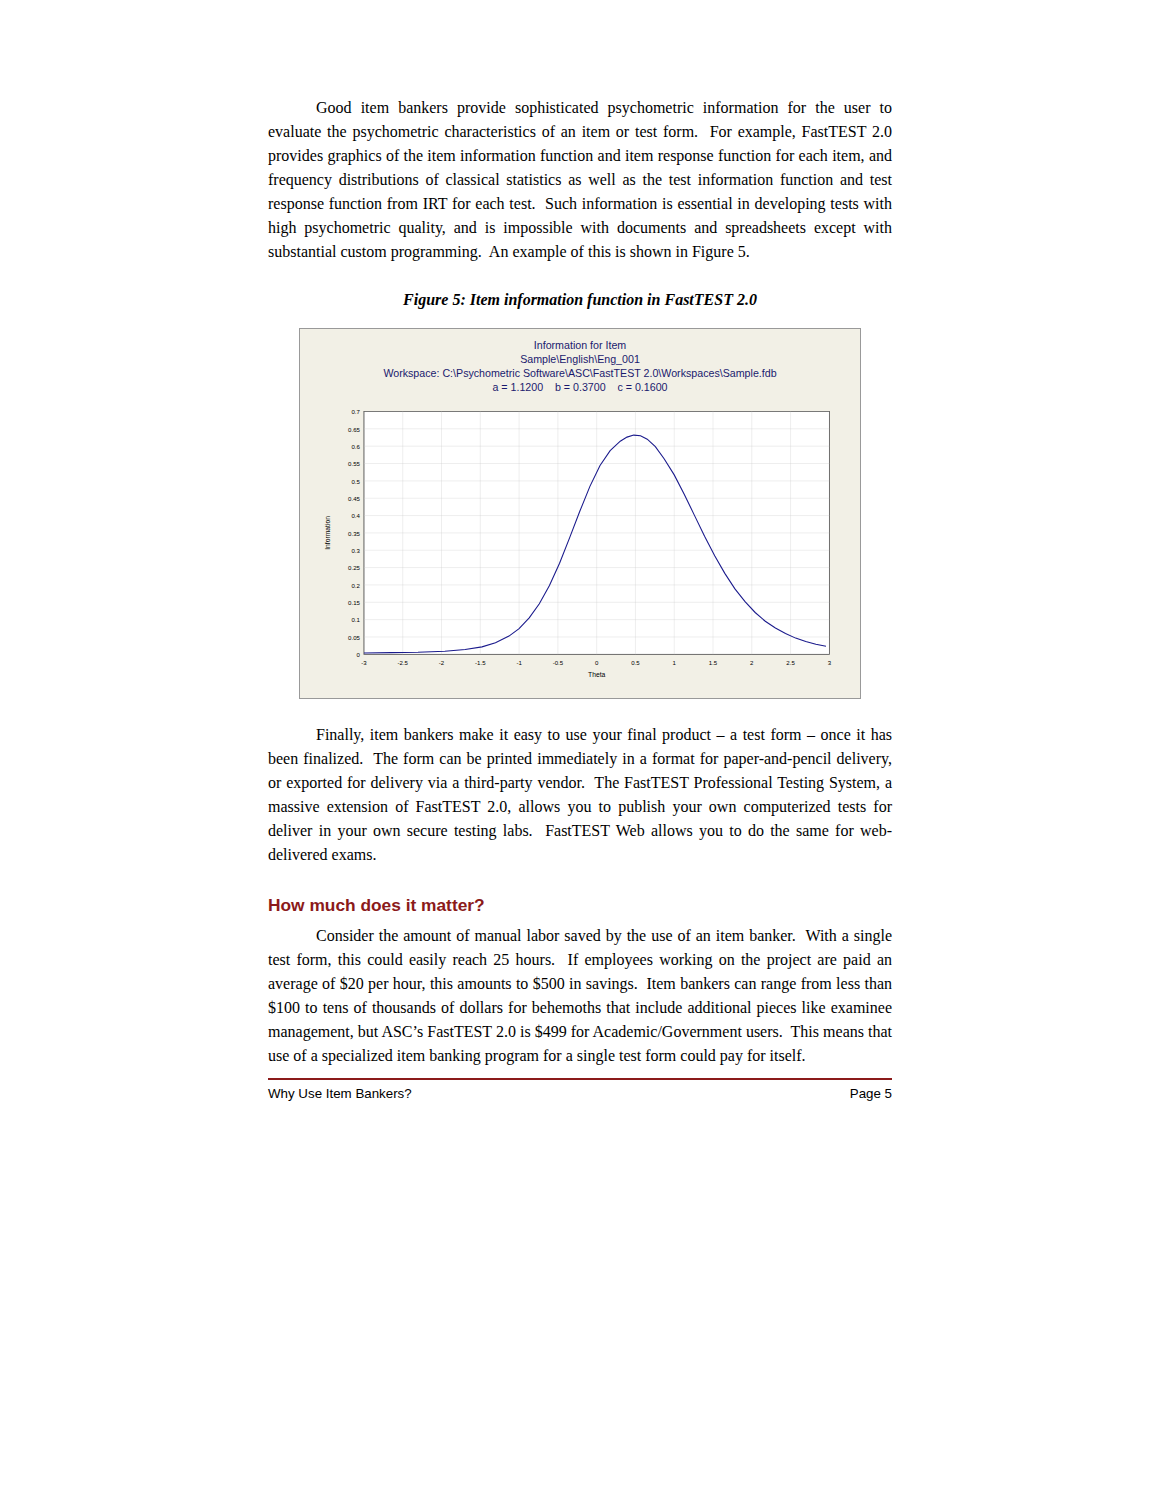Good item bankers provide sophisticated psychometric information for the user to evaluate the psychometric characteristics of an item or test form. For example, FastTEST 2.0 provides graphics of the item information function and item response function for each item, and frequency distributions of classical statistics as well as the test information function and test response function from IRT for each test. Such information is essential in developing tests with high psychometric quality, and is impossible with documents and spreadsheets except with substantial custom programming. An example of this is shown in Figure 5.
Figure 5: Item information function in FastTEST 2.0
Information for Item
Sample\English\Eng_001
Workspace: C:\Psychometric Software\ASC\FastTEST 2.0\Workspaces\Sample.fdb
a = 1.1200 b = 0.3700 c = 0.1600
0.7 0.65 0.6 0.55 0.5 0.45 0.4 0.35 0.3 0.25 0.2 0.15 0.1 0.05 0 -3 -2.5 -2 -1.5 -1 -0.5 0 0.5 1 1.5 2 2.5 3 Theta Information
Finally, item bankers make it easy to use your final product – a test form – once it has been finalized. The form can be printed immediately in a format for paper-and-pencil delivery, or exported for delivery via a third-party vendor. The FastTEST Professional Testing System, a massive extension of FastTEST 2.0, allows you to publish your own computerized tests for deliver in your own secure testing labs. FastTEST Web allows you to do the same for web-delivered exams.
How much does it matter?
Consider the amount of manual labor saved by the use of an item banker. With a single test form, this could easily reach 25 hours. If employees working on the project are paid an average of $20 per hour, this amounts to $500 in savings. Item bankers can range from less than $100 to tens of thousands of dollars for behemoths that include additional pieces like examinee management, but ASC’s FastTEST 2.0 is $499 for Academic/Government users. This means that use of a specialized item banking program for a single test form could pay for itself.
Why Use Item Bankers? Page 5